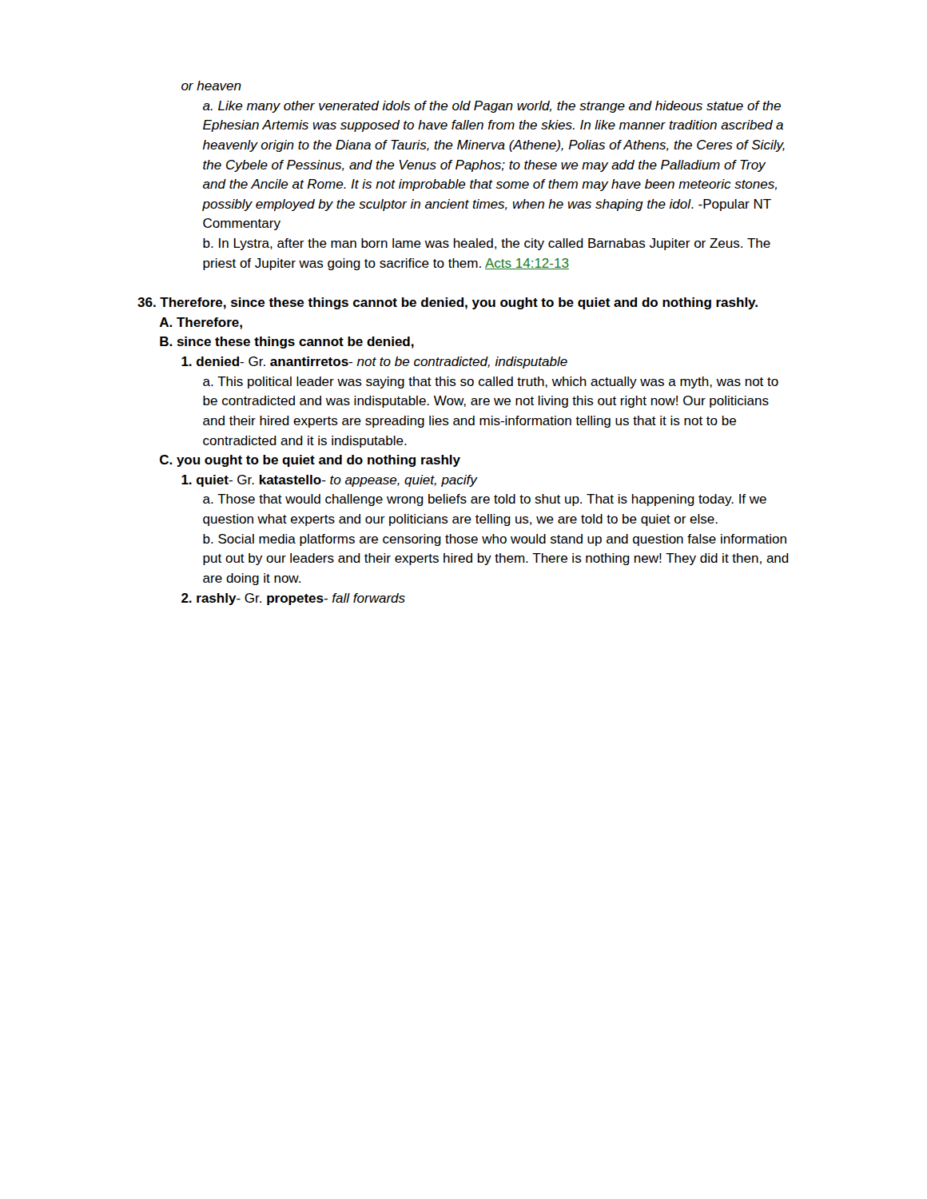or heaven
a. Like many other venerated idols of the old Pagan world, the strange and hideous statue of the Ephesian Artemis was supposed to have fallen from the skies. In like manner tradition ascribed a heavenly origin to the Diana of Tauris, the Minerva (Athene), Polias of Athens, the Ceres of Sicily, the Cybele of Pessinus, and the Venus of Paphos; to these we may add the Palladium of Troy and the Ancile at Rome. It is not improbable that some of them may have been meteoric stones, possibly employed by the sculptor in ancient times, when he was shaping the idol. -Popular NT Commentary
b. In Lystra, after the man born lame was healed, the city called Barnabas Jupiter or Zeus. The priest of Jupiter was going to sacrifice to them. Acts 14:12-13
36. Therefore, since these things cannot be denied, you ought to be quiet and do nothing rashly.
A. Therefore,
B. since these things cannot be denied,
1. denied- Gr. anantirretos- not to be contradicted, indisputable
a. This political leader was saying that this so called truth, which actually was a myth, was not to be contradicted and was indisputable. Wow, are we not living this out right now! Our politicians and their hired experts are spreading lies and mis-information telling us that it is not to be contradicted and it is indisputable.
C. you ought to be quiet and do nothing rashly
1. quiet- Gr. katastello- to appease, quiet, pacify
a. Those that would challenge wrong beliefs are told to shut up. That is happening today. If we question what experts and our politicians are telling us, we are told to be quiet or else.
b. Social media platforms are censoring those who would stand up and question false information put out by our leaders and their experts hired by them. There is nothing new! They did it then, and are doing it now.
2. rashly- Gr. propetes- fall forwards